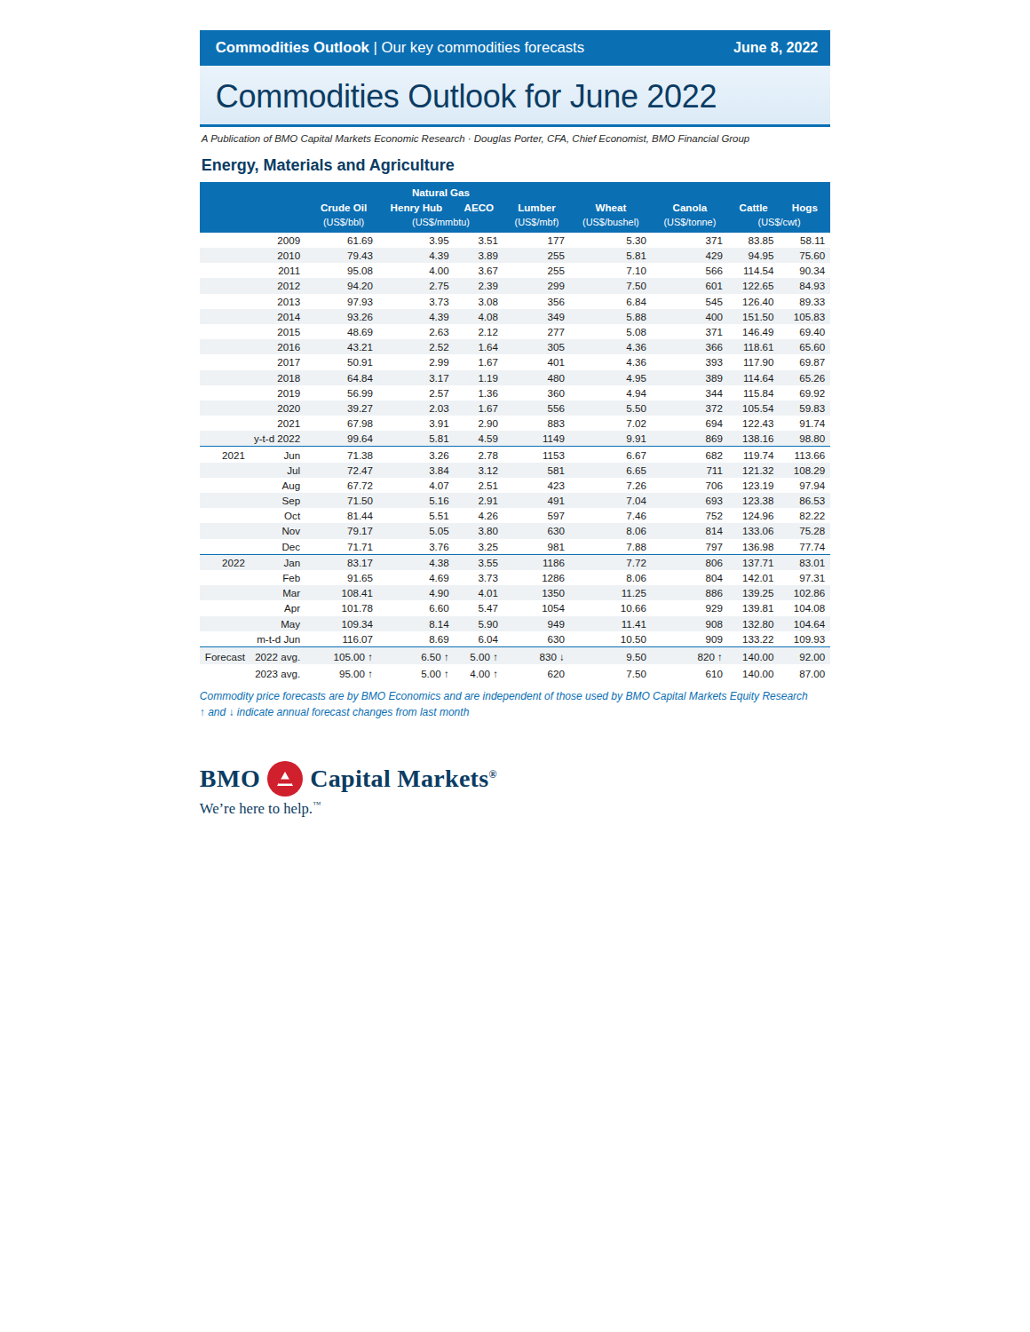Commodities Outlook | Our key commodities forecasts
June 8, 2022
Commodities Outlook for June 2022
A Publication of BMO Capital Markets Economic Research · Douglas Porter, CFA, Chief Economist, BMO Financial Group
Energy, Materials and Agriculture
| | | Natural Gas | | |
| --- | --- | --- | --- | --- |
| | Crude Oil | Henry Hub | AECO | Lumber | Wheat | Canola | Cattle | Hogs |
| | (US$/bbl) | (US$/mmbtu) | (US$/mbf) | (US$/bushel) | (US$/tonne) | (US$/cwt) |
| | 2009 | 61.69 | 3.95 | 3.51 | 177 | 5.30 | 371 | 83.85 | 58.11 |
| | 2010 | 79.43 | 4.39 | 3.89 | 255 | 5.81 | 429 | 94.95 | 75.60 |
| | 2011 | 95.08 | 4.00 | 3.67 | 255 | 7.10 | 566 | 114.54 | 90.34 |
| | 2012 | 94.20 | 2.75 | 2.39 | 299 | 7.50 | 601 | 122.65 | 84.93 |
| | 2013 | 97.93 | 3.73 | 3.08 | 356 | 6.84 | 545 | 126.40 | 89.33 |
| | 2014 | 93.26 | 4.39 | 4.08 | 349 | 5.88 | 400 | 151.50 | 105.83 |
| | 2015 | 48.69 | 2.63 | 2.12 | 277 | 5.08 | 371 | 146.49 | 69.40 |
| | 2016 | 43.21 | 2.52 | 1.64 | 305 | 4.36 | 366 | 118.61 | 65.60 |
| | 2017 | 50.91 | 2.99 | 1.67 | 401 | 4.36 | 393 | 117.90 | 69.87 |
| | 2018 | 64.84 | 3.17 | 1.19 | 480 | 4.95 | 389 | 114.64 | 65.26 |
| | 2019 | 56.99 | 2.57 | 1.36 | 360 | 4.94 | 344 | 115.84 | 69.92 |
| | 2020 | 39.27 | 2.03 | 1.67 | 556 | 5.50 | 372 | 105.54 | 59.83 |
| | 2021 | 67.98 | 3.91 | 2.90 | 883 | 7.02 | 694 | 122.43 | 91.74 |
| | y-t-d 2022 | 99.64 | 5.81 | 4.59 | 1149 | 9.91 | 869 | 138.16 | 98.80 |
| 2021 | Jun | 71.38 | 3.26 | 2.78 | 1153 | 6.67 | 682 | 119.74 | 113.66 |
| | Jul | 72.47 | 3.84 | 3.12 | 581 | 6.65 | 711 | 121.32 | 108.29 |
| | Aug | 67.72 | 4.07 | 2.51 | 423 | 7.26 | 706 | 123.19 | 97.94 |
| | Sep | 71.50 | 5.16 | 2.91 | 491 | 7.04 | 693 | 123.38 | 86.53 |
| | Oct | 81.44 | 5.51 | 4.26 | 597 | 7.46 | 752 | 124.96 | 82.22 |
| | Nov | 79.17 | 5.05 | 3.80 | 630 | 8.06 | 814 | 133.06 | 75.28 |
| | Dec | 71.71 | 3.76 | 3.25 | 981 | 7.88 | 797 | 136.98 | 77.74 |
| 2022 | Jan | 83.17 | 4.38 | 3.55 | 1186 | 7.72 | 806 | 137.71 | 83.01 |
| | Feb | 91.65 | 4.69 | 3.73 | 1286 | 8.06 | 804 | 142.01 | 97.31 |
| | Mar | 108.41 | 4.90 | 4.01 | 1350 | 11.25 | 886 | 139.25 | 102.86 |
| | Apr | 101.78 | 6.60 | 5.47 | 1054 | 10.66 | 929 | 139.81 | 104.08 |
| | May | 109.34 | 8.14 | 5.90 | 949 | 11.41 | 908 | 132.80 | 104.64 |
| | m-t-d Jun | 116.07 | 8.69 | 6.04 | 630 | 10.50 | 909 | 133.22 | 109.93 |
| Forecast | 2022 avg. | 105.00 | 6.50 | 5.00 | 830 | 9.50 | 820 | 140.00 | 92.00 |
| | 2023 avg. | 95.00 | 5.00 | 4.00 | 620 | 7.50 | 610 | 140.00 | 87.00 |
Commodity price forecasts are by BMO Economics and are independent of those used by BMO Capital Markets Equity Research
↑ and ↓ indicate annual forecast changes from last month
BMO Capital Markets®
We’re here to help.™